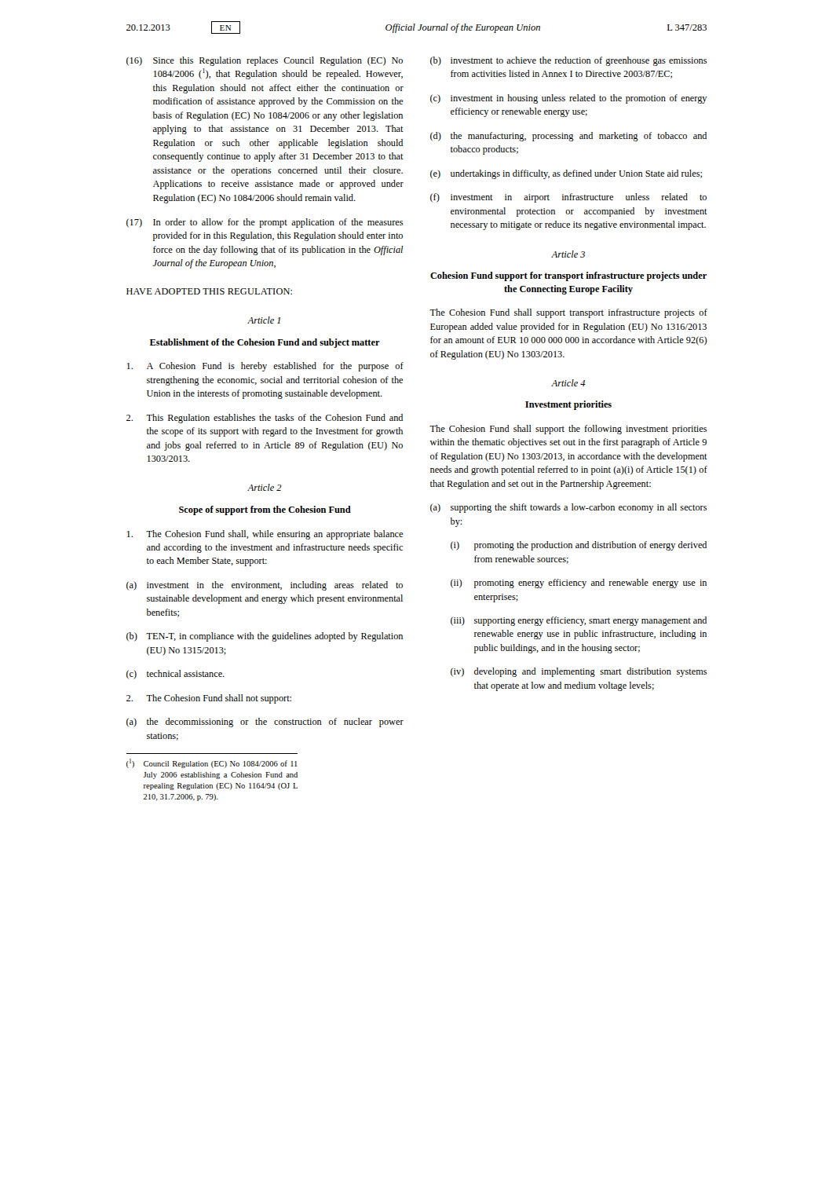20.12.2013
EN
Official Journal of the European Union
L 347/283
(16)
Since this Regulation replaces Council Regulation (EC) No 1084/2006 (1), that Regulation should be repealed. However, this Regulation should not affect either the continuation or modification of assistance approved by the Commission on the basis of Regulation (EC) No 1084/2006 or any other legislation applying to that assistance on 31 December 2013. That Regulation or such other applicable legislation should consequently continue to apply after 31 December 2013 to that assistance or the operations concerned until their closure. Applications to receive assistance made or approved under Regulation (EC) No 1084/2006 should remain valid.
(17)
In order to allow for the prompt application of the measures provided for in this Regulation, this Regulation should enter into force on the day following that of its publication in the Official Journal of the European Union,
HAVE ADOPTED THIS REGULATION:
Article 1
Establishment of the Cohesion Fund and subject matter
1.
A Cohesion Fund is hereby established for the purpose of strengthening the economic, social and territorial cohesion of the Union in the interests of promoting sustainable development.
2.
This Regulation establishes the tasks of the Cohesion Fund and the scope of its support with regard to the Investment for growth and jobs goal referred to in Article 89 of Regulation (EU) No 1303/2013.
Article 2
Scope of support from the Cohesion Fund
1.
The Cohesion Fund shall, while ensuring an appropriate balance and according to the investment and infrastructure needs specific to each Member State, support:
(a)
investment in the environment, including areas related to sustainable development and energy which present environmental benefits;
(b)
TEN-T, in compliance with the guidelines adopted by Regulation (EU) No 1315/2013;
(c)
technical assistance.
2.
The Cohesion Fund shall not support:
(a)
the decommissioning or the construction of nuclear power stations;
(1)
Council Regulation (EC) No 1084/2006 of 11 July 2006 establishing a Cohesion Fund and repealing Regulation (EC) No 1164/94 (OJ L 210, 31.7.2006, p. 79).
(b)
investment to achieve the reduction of greenhouse gas emissions from activities listed in Annex I to Directive 2003/87/EC;
(c)
investment in housing unless related to the promotion of energy efficiency or renewable energy use;
(d)
the manufacturing, processing and marketing of tobacco and tobacco products;
(e)
undertakings in difficulty, as defined under Union State aid rules;
(f)
investment in airport infrastructure unless related to environmental protection or accompanied by investment necessary to mitigate or reduce its negative environmental impact.
Article 3
Cohesion Fund support for transport infrastructure projects under the Connecting Europe Facility
The Cohesion Fund shall support transport infrastructure projects of European added value provided for in Regulation (EU) No 1316/2013 for an amount of EUR 10 000 000 000 in accordance with Article 92(6) of Regulation (EU) No 1303/2013.
Article 4
Investment priorities
The Cohesion Fund shall support the following investment priorities within the thematic objectives set out in the first paragraph of Article 9 of Regulation (EU) No 1303/2013, in accordance with the development needs and growth potential referred to in point (a)(i) of Article 15(1) of that Regulation and set out in the Partnership Agreement:
(a)
supporting the shift towards a low-carbon economy in all sectors by:
(i)
promoting the production and distribution of energy derived from renewable sources;
(ii)
promoting energy efficiency and renewable energy use in enterprises;
(iii)
supporting energy efficiency, smart energy management and renewable energy use in public infrastructure, including in public buildings, and in the housing sector;
(iv)
developing and implementing smart distribution systems that operate at low and medium voltage levels;